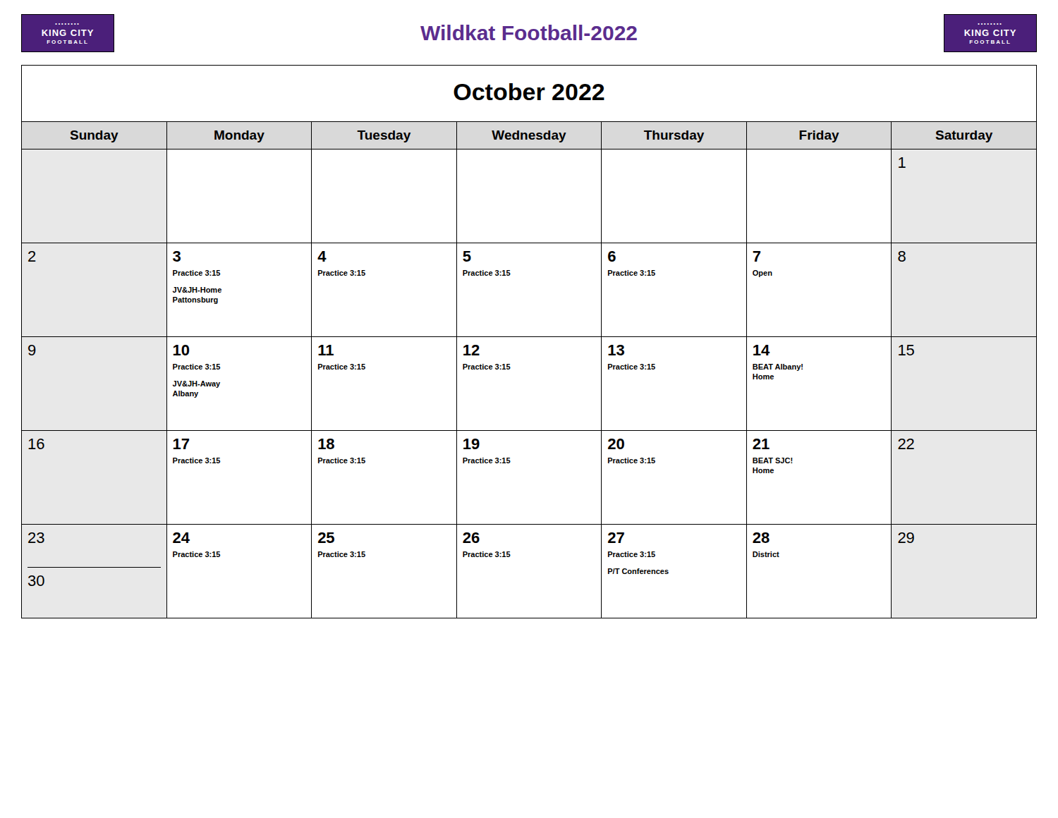•••••••• KING CITY FOOTBALL
Wildkat Football-2022
•••••••• KING CITY FOOTBALL
October 2022
| Sunday | Monday | Tuesday | Wednesday | Thursday | Friday | Saturday |
| --- | --- | --- | --- | --- | --- | --- |
| | | | | | | 1 |
| 2 | 3 Practice 3:15 JV&JH-Home Pattonsburg | 4 Practice 3:15 | 5 Practice 3:15 | 6 Practice 3:15 | 7 Open | 8 |
| 9 | 10 Practice 3:15 JV&JH-Away Albany | 11 Practice 3:15 | 12 Practice 3:15 | 13 Practice 3:15 | 14 BEAT Albany! Home | 15 |
| 16 | 17 Practice 3:15 | 18 Practice 3:15 | 19 Practice 3:15 | 20 Practice 3:15 | 21 BEAT SJC! Home | 22 |
| 23 30 | 24 Practice 3:15 | 25 Practice 3:15 | 26 Practice 3:15 | 27 Practice 3:15 P/T Conferences | 28 District | 29 |